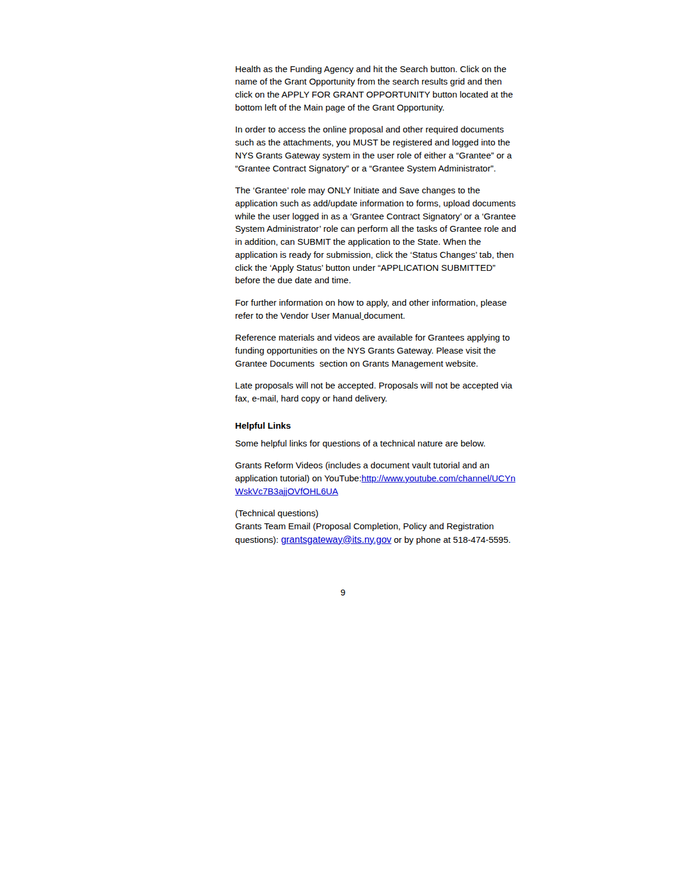Health as the Funding Agency and hit the Search button. Click on the name of the Grant Opportunity from the search results grid and then click on the APPLY FOR GRANT OPPORTUNITY button located at the bottom left of the Main page of the Grant Opportunity.
In order to access the online proposal and other required documents such as the attachments, you MUST be registered and logged into the NYS Grants Gateway system in the user role of either a “Grantee” or a “Grantee Contract Signatory” or a “Grantee System Administrator”.
The ‘Grantee’ role may ONLY Initiate and Save changes to the application such as add/update information to forms, upload documents while the user logged in as a ‘Grantee Contract Signatory’ or a ‘Grantee System Administrator’ role can perform all the tasks of Grantee role and in addition, can SUBMIT the application to the State. When the application is ready for submission, click the ‘Status Changes’ tab, then click the ‘Apply Status’ button under “APPLICATION SUBMITTED” before the due date and time.
For further information on how to apply, and other information, please refer to the Vendor User Manual document.
Reference materials and videos are available for Grantees applying to funding opportunities on the NYS Grants Gateway. Please visit the Grantee Documents section on Grants Management website.
Late proposals will not be accepted. Proposals will not be accepted via fax, e-mail, hard copy or hand delivery.
Helpful Links
Some helpful links for questions of a technical nature are below.
Grants Reform Videos (includes a document vault tutorial and an application tutorial) on YouTube:http://www.youtube.com/channel/UCYnWskVc7B3ajjOVfOHL6UA
(Technical questions)
Grants Team Email (Proposal Completion, Policy and Registration questions): grantsgateway@its.ny.gov or by phone at 518-474-5595.
9